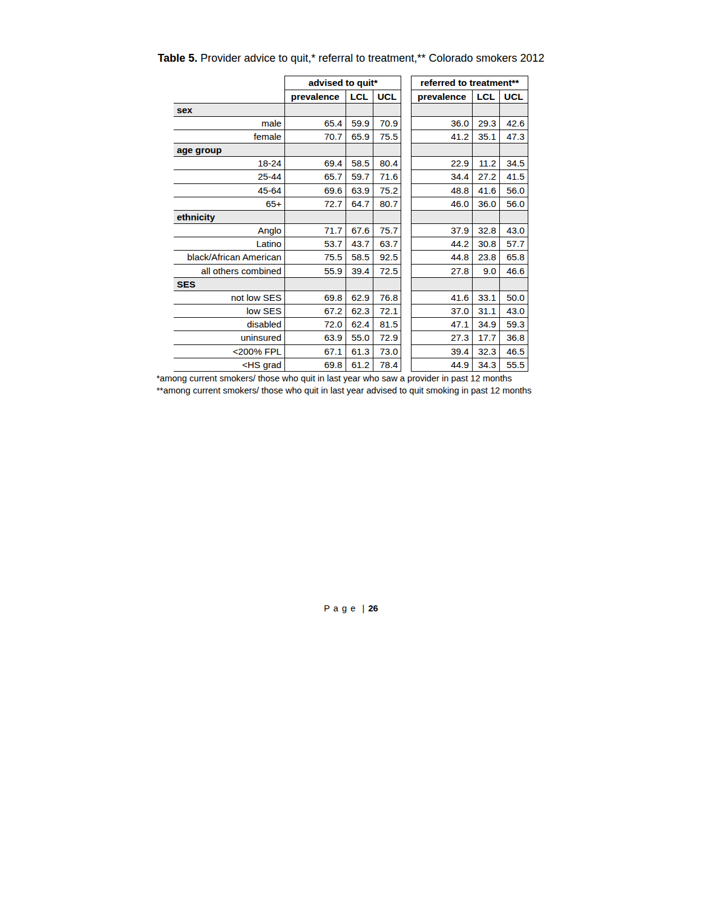Table 5. Provider advice to quit,* referral to treatment,** Colorado smokers 2012
| | advised to quit* | | referred to treatment** |
| --- | --- | --- | --- |
| | prevalence | LCL | UCL | | prevalence | LCL | UCL |
| sex | | | | | | | |
| male | 65.4 | 59.9 | 70.9 | | 36.0 | 29.3 | 42.6 |
| female | 70.7 | 65.9 | 75.5 | | 41.2 | 35.1 | 47.3 |
| age group | | | | | | | |
| 18-24 | 69.4 | 58.5 | 80.4 | | 22.9 | 11.2 | 34.5 |
| 25-44 | 65.7 | 59.7 | 71.6 | | 34.4 | 27.2 | 41.5 |
| 45-64 | 69.6 | 63.9 | 75.2 | | 48.8 | 41.6 | 56.0 |
| 65+ | 72.7 | 64.7 | 80.7 | | 46.0 | 36.0 | 56.0 |
| ethnicity | | | | | | | |
| Anglo | 71.7 | 67.6 | 75.7 | | 37.9 | 32.8 | 43.0 |
| Latino | 53.7 | 43.7 | 63.7 | | 44.2 | 30.8 | 57.7 |
| black/African American | 75.5 | 58.5 | 92.5 | | 44.8 | 23.8 | 65.8 |
| all others combined | 55.9 | 39.4 | 72.5 | | 27.8 | 9.0 | 46.6 |
| SES | | | | | | | |
| not low SES | 69.8 | 62.9 | 76.8 | | 41.6 | 33.1 | 50.0 |
| low SES | 67.2 | 62.3 | 72.1 | | 37.0 | 31.1 | 43.0 |
| disabled | 72.0 | 62.4 | 81.5 | | 47.1 | 34.9 | 59.3 |
| uninsured | 63.9 | 55.0 | 72.9 | | 27.3 | 17.7 | 36.8 |
| <200% FPL | 67.1 | 61.3 | 73.0 | | 39.4 | 32.3 | 46.5 |
| <HS grad | 69.8 | 61.2 | 78.4 | | 44.9 | 34.3 | 55.5 |
*among current smokers/ those who quit in last year who saw a provider in past 12 months
**among current smokers/ those who quit in last year advised to quit smoking in past 12 months
P a g e | 26